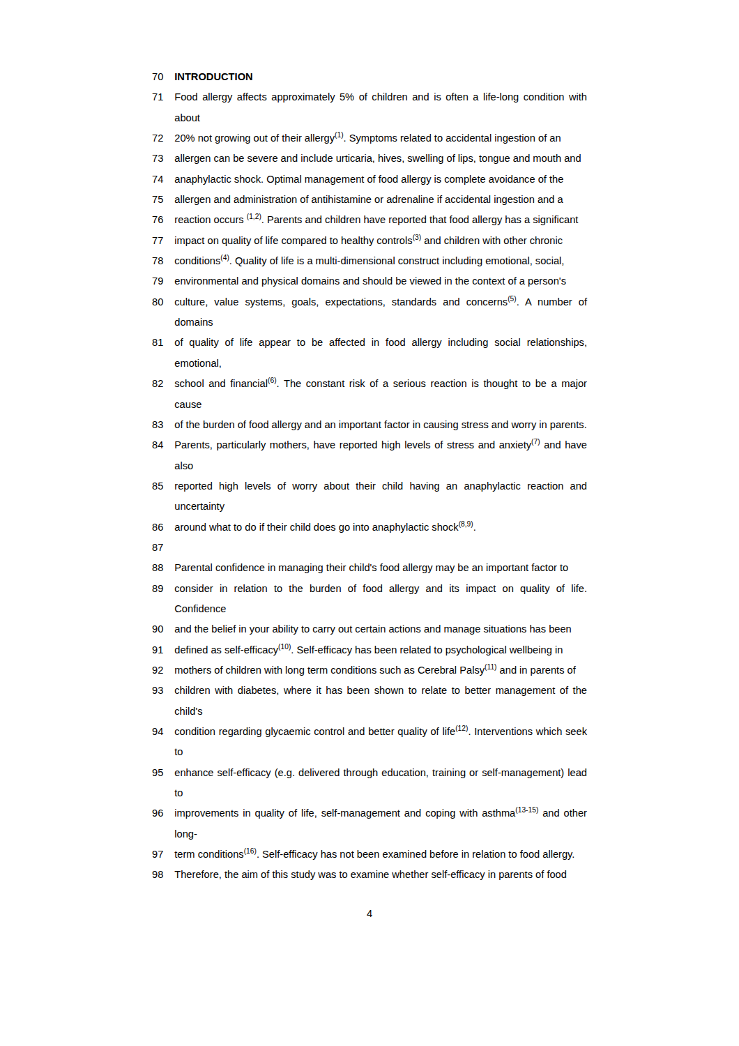70 INTRODUCTION
71 Food allergy affects approximately 5% of children and is often a life-long condition with about
72 20% not growing out of their allergy(1). Symptoms related to accidental ingestion of an
73 allergen can be severe and include urticaria, hives, swelling of lips, tongue and mouth and
74 anaphylactic shock. Optimal management of food allergy is complete avoidance of the
75 allergen and administration of antihistamine or adrenaline if accidental ingestion and a
76 reaction occurs (1,2). Parents and children have reported that food allergy has a significant
77 impact on quality of life compared to healthy controls(3) and children with other chronic
78 conditions(4). Quality of life is a multi-dimensional construct including emotional, social,
79 environmental and physical domains and should be viewed in the context of a person's
80 culture, value systems, goals, expectations, standards and concerns(5). A number of domains
81 of quality of life appear to be affected in food allergy including social relationships, emotional,
82 school and financial(6). The constant risk of a serious reaction is thought to be a major cause
83 of the burden of food allergy and an important factor in causing stress and worry in parents.
84 Parents, particularly mothers, have reported high levels of stress and anxiety(7) and have also
85 reported high levels of worry about their child having an anaphylactic reaction and uncertainty
86 around what to do if their child does go into anaphylactic shock(8,9).
87
88 Parental confidence in managing their child's food allergy may be an important factor to
89 consider in relation to the burden of food allergy and its impact on quality of life. Confidence
90 and the belief in your ability to carry out certain actions and manage situations has been
91 defined as self-efficacy(10). Self-efficacy has been related to psychological wellbeing in
92 mothers of children with long term conditions such as Cerebral Palsy(11) and in parents of
93 children with diabetes, where it has been shown to relate to better management of the child's
94 condition regarding glycaemic control and better quality of life(12). Interventions which seek to
95 enhance self-efficacy (e.g. delivered through education, training or self-management) lead to
96 improvements in quality of life, self-management and coping with asthma(13-15) and other long-
97 term conditions(16). Self-efficacy has not been examined before in relation to food allergy.
98 Therefore, the aim of this study was to examine whether self-efficacy in parents of food
4